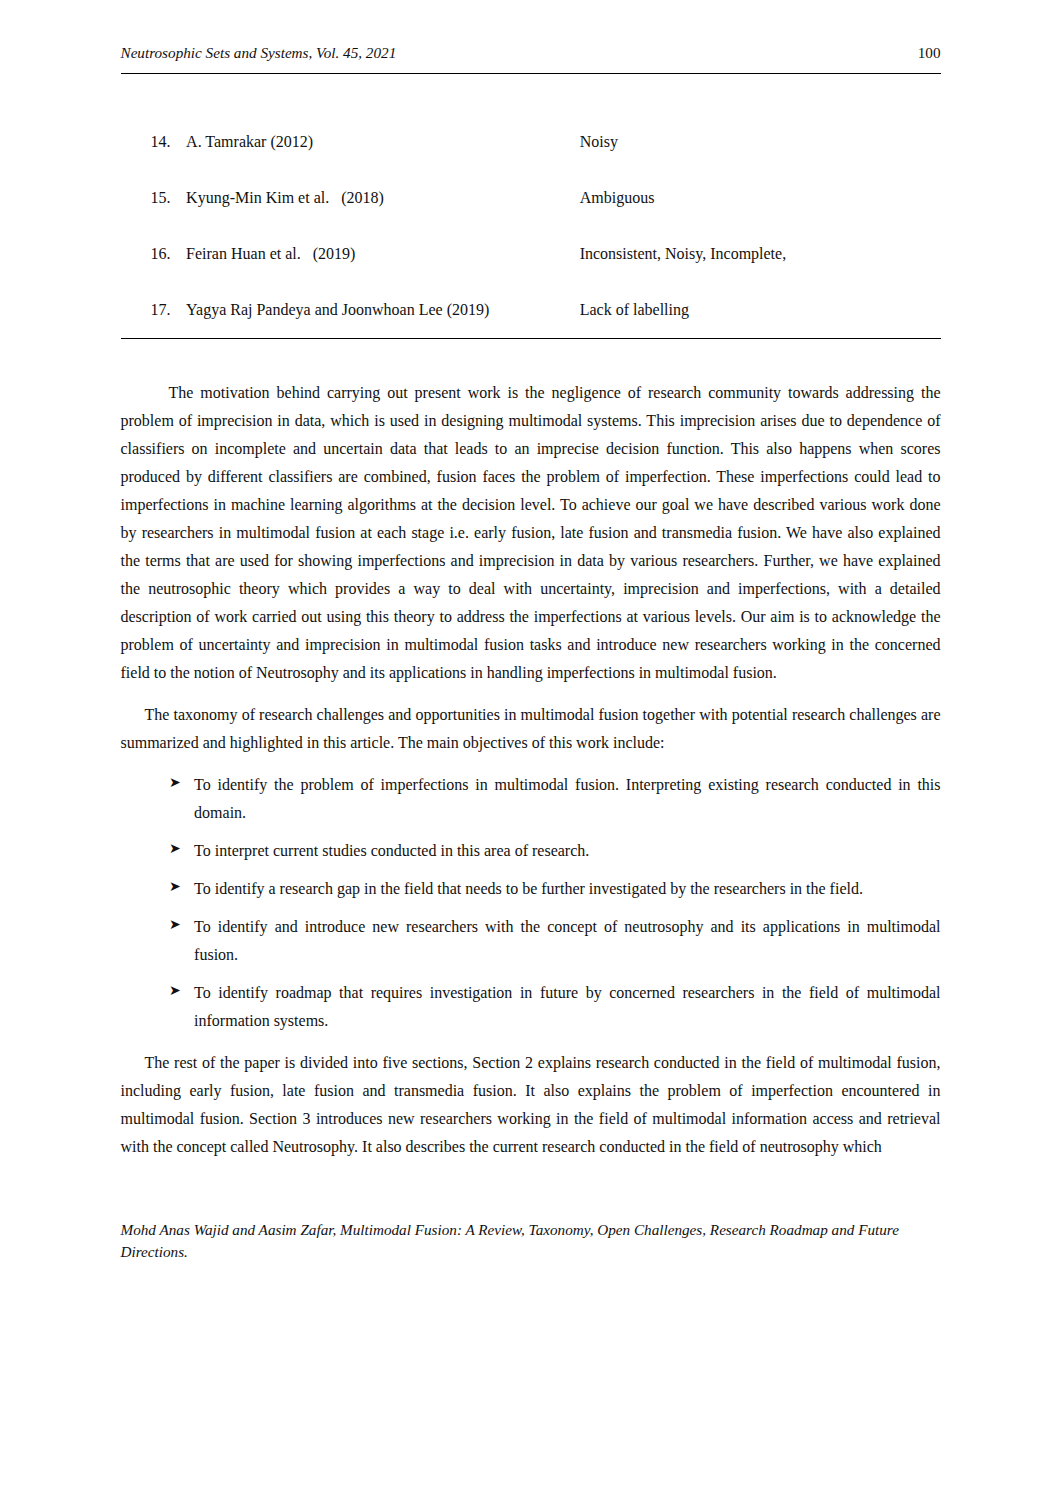Neutrosophic Sets and Systems, Vol. 45, 2021 100
| 14. | A. Tamrakar (2012) | Noisy |
| 15. | Kyung-Min Kim et al. (2018) | Ambiguous |
| 16. | Feiran Huan et al. (2019) | Inconsistent, Noisy, Incomplete, |
| 17. | Yagya Raj Pandeya and Joonwhoan Lee (2019) | Lack of labelling |
The motivation behind carrying out present work is the negligence of research community towards addressing the problem of imprecision in data, which is used in designing multimodal systems. This imprecision arises due to dependence of classifiers on incomplete and uncertain data that leads to an imprecise decision function. This also happens when scores produced by different classifiers are combined, fusion faces the problem of imperfection. These imperfections could lead to imperfections in machine learning algorithms at the decision level. To achieve our goal we have described various work done by researchers in multimodal fusion at each stage i.e. early fusion, late fusion and transmedia fusion. We have also explained the terms that are used for showing imperfections and imprecision in data by various researchers. Further, we have explained the neutrosophic theory which provides a way to deal with uncertainty, imprecision and imperfections, with a detailed description of work carried out using this theory to address the imperfections at various levels. Our aim is to acknowledge the problem of uncertainty and imprecision in multimodal fusion tasks and introduce new researchers working in the concerned field to the notion of Neutrosophy and its applications in handling imperfections in multimodal fusion.
The taxonomy of research challenges and opportunities in multimodal fusion together with potential research challenges are summarized and highlighted in this article. The main objectives of this work include:
To identify the problem of imperfections in multimodal fusion. Interpreting existing research conducted in this domain.
To interpret current studies conducted in this area of research.
To identify a research gap in the field that needs to be further investigated by the researchers in the field.
To identify and introduce new researchers with the concept of neutrosophy and its applications in multimodal fusion.
To identify roadmap that requires investigation in future by concerned researchers in the field of multimodal information systems.
The rest of the paper is divided into five sections, Section 2 explains research conducted in the field of multimodal fusion, including early fusion, late fusion and transmedia fusion. It also explains the problem of imperfection encountered in multimodal fusion. Section 3 introduces new researchers working in the field of multimodal information access and retrieval with the concept called Neutrosophy. It also describes the current research conducted in the field of neutrosophy which
Mohd Anas Wajid and Aasim Zafar, Multimodal Fusion: A Review, Taxonomy, Open Challenges, Research Roadmap and Future Directions.